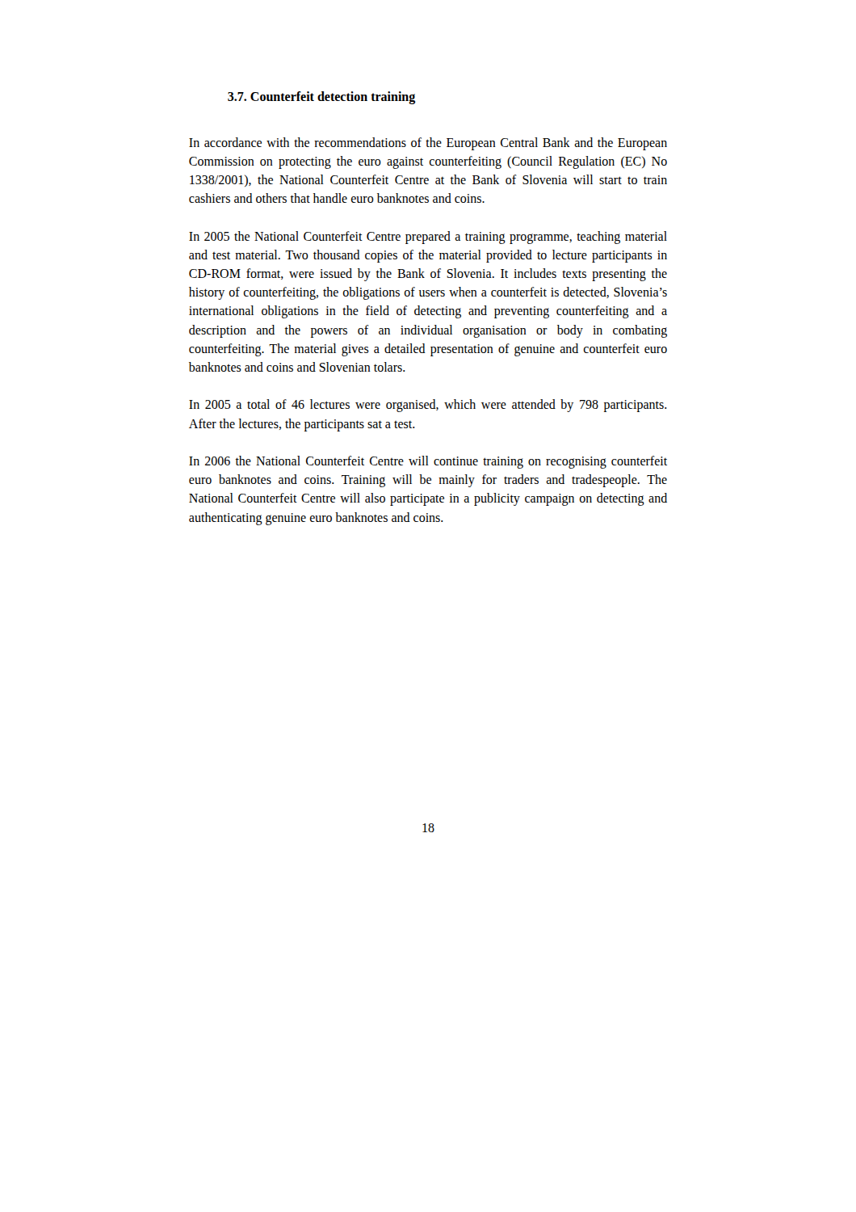3.7. Counterfeit detection training
In accordance with the recommendations of the European Central Bank and the European Commission on protecting the euro against counterfeiting (Council Regulation (EC) No 1338/2001), the National Counterfeit Centre at the Bank of Slovenia will start to train cashiers and others that handle euro banknotes and coins.
In 2005 the National Counterfeit Centre prepared a training programme, teaching material and test material. Two thousand copies of the material provided to lecture participants in CD-ROM format, were issued by the Bank of Slovenia. It includes texts presenting the history of counterfeiting, the obligations of users when a counterfeit is detected, Slovenia’s international obligations in the field of detecting and preventing counterfeiting and a description and the powers of an individual organisation or body in combating counterfeiting. The material gives a detailed presentation of genuine and counterfeit euro banknotes and coins and Slovenian tolars.
In 2005 a total of 46 lectures were organised, which were attended by 798 participants. After the lectures, the participants sat a test.
In 2006 the National Counterfeit Centre will continue training on recognising counterfeit euro banknotes and coins. Training will be mainly for traders and tradespeople. The National Counterfeit Centre will also participate in a publicity campaign on detecting and authenticating genuine euro banknotes and coins.
18